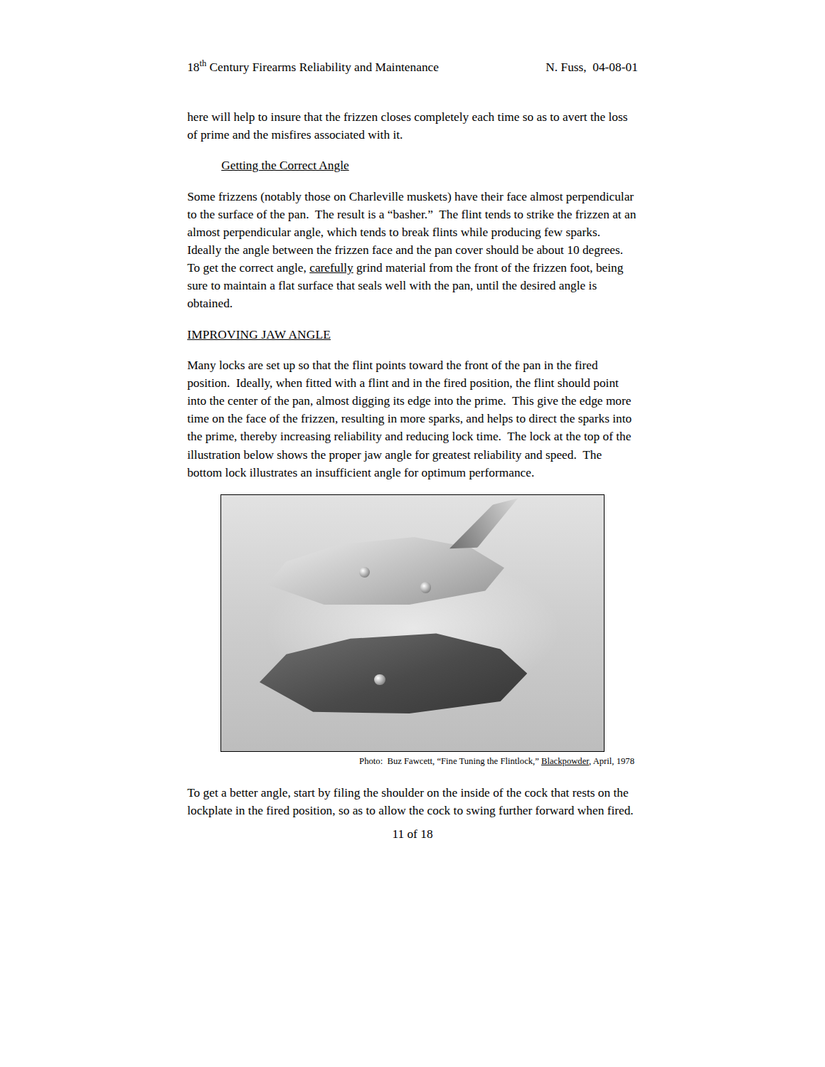18th Century Firearms Reliability and Maintenance N. Fuss, 04-08-01
here will help to insure that the frizzen closes completely each time so as to avert the loss of prime and the misfires associated with it.
Getting the Correct Angle
Some frizzens (notably those on Charleville muskets) have their face almost perpendicular to the surface of the pan. The result is a “basher.” The flint tends to strike the frizzen at an almost perpendicular angle, which tends to break flints while producing few sparks. Ideally the angle between the frizzen face and the pan cover should be about 10 degrees. To get the correct angle, carefully grind material from the front of the frizzen foot, being sure to maintain a flat surface that seals well with the pan, until the desired angle is obtained.
IMPROVING JAW ANGLE
Many locks are set up so that the flint points toward the front of the pan in the fired position. Ideally, when fitted with a flint and in the fired position, the flint should point into the center of the pan, almost digging its edge into the prime. This give the edge more time on the face of the frizzen, resulting in more sparks, and helps to direct the sparks into the prime, thereby increasing reliability and reducing lock time. The lock at the top of the illustration below shows the proper jaw angle for greatest reliability and speed. The bottom lock illustrates an insufficient angle for optimum performance.
Photo: Buz Fawcett, “Fine Tuning the Flintlock,” Blackpowder, April, 1978
To get a better angle, start by filing the shoulder on the inside of the cock that rests on the lockplate in the fired position, so as to allow the cock to swing further forward when fired.
11 of 18